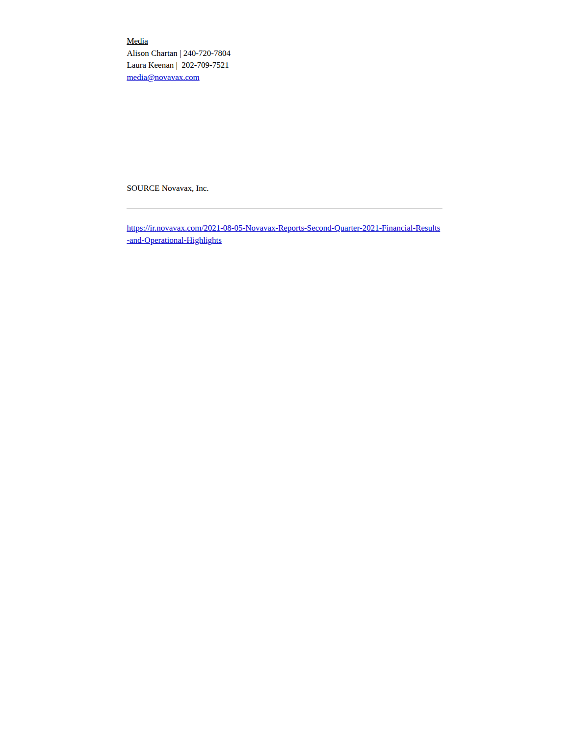Media
Alison Chartan | 240-720-7804
Laura Keenan | 202-709-7521
media@novavax.com
SOURCE Novavax, Inc.
https://ir.novavax.com/2021-08-05-Novavax-Reports-Second-Quarter-2021-Financial-Results-and-Operational-Highlights